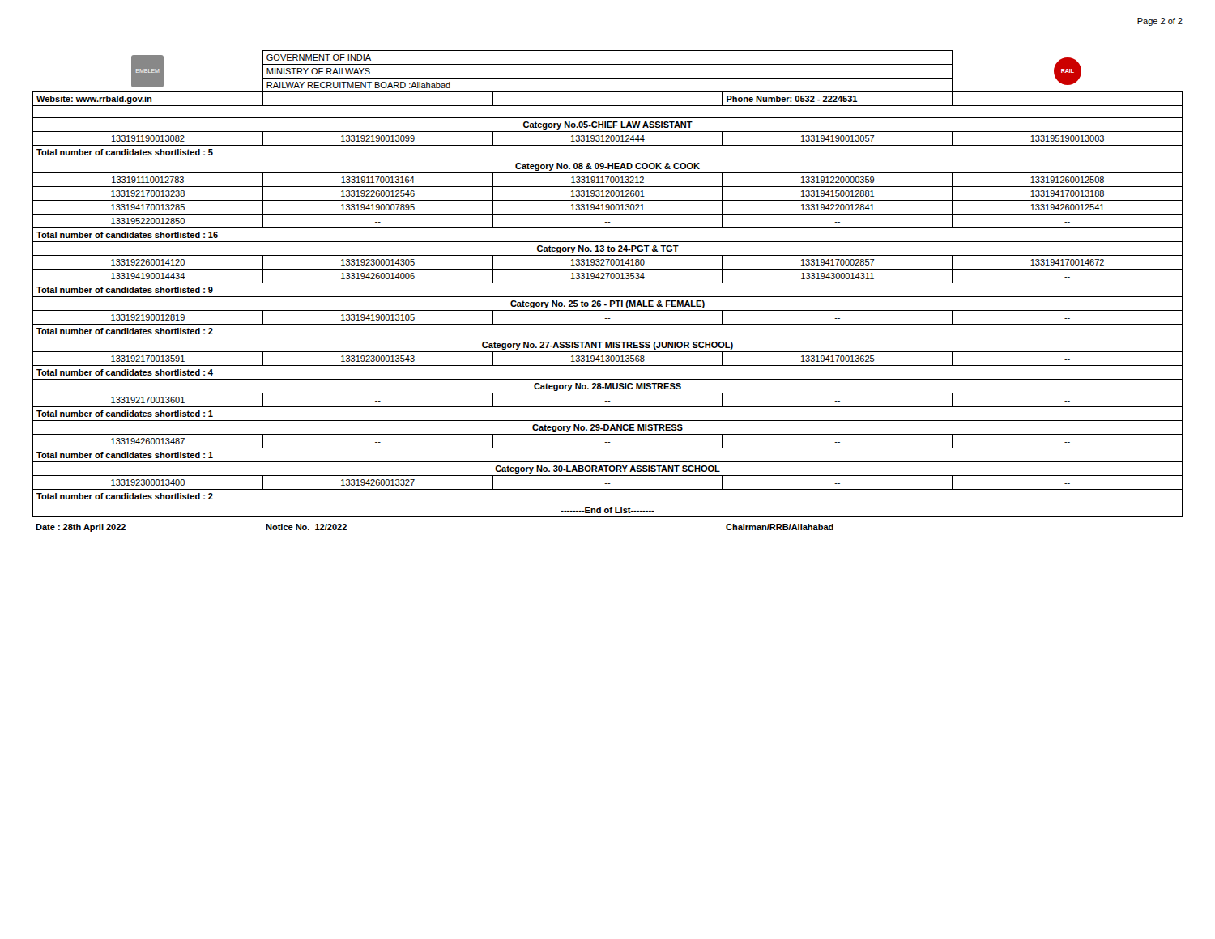Page 2 of 2
| EMBLEM | GOVERNMENT OF INDIA | RAIL |
| MINISTRY OF RAILWAYS |
| RAILWAY RECRUITMENT BOARD :Allahabad |
| Website: www.rrbald.gov.in | | | Phone Number: 0532 - 2224531 | |
| Category No.05-CHIEF LAW ASSISTANT |
| 133191190013082 | 133192190013099 | 133193120012444 | 133194190013057 | 133195190013003 |
| Total number of candidates shortlisted : 5 |
| Category No. 08 & 09-HEAD COOK & COOK |
| 133191110012783 | 133191170013164 | 133191170013212 | 133191220000359 | 133191260012508 |
| 133192170013238 | 133192260012546 | 133193120012601 | 133194150012881 | 133194170013188 |
| 133194170013285 | 133194190007895 | 133194190013021 | 133194220012841 | 133194260012541 |
| 133195220012850 | -- | -- | -- | -- |
| Total number of candidates shortlisted : 16 |
| Category No. 13 to 24-PGT & TGT |
| 133192260014120 | 133192300014305 | 133193270014180 | 133194170002857 | 133194170014672 |
| 133194190014434 | 133194260014006 | 133194270013534 | 133194300014311 | -- |
| Total number of candidates shortlisted : 9 |
| Category No. 25 to 26 - PTI (MALE & FEMALE) |
| 133192190012819 | 133194190013105 | -- | -- | -- |
| Total number of candidates shortlisted : 2 |
| Category No. 27-ASSISTANT MISTRESS (JUNIOR SCHOOL) |
| 133192170013591 | 133192300013543 | 133194130013568 | 133194170013625 | -- |
| Total number of candidates shortlisted : 4 |
| Category No. 28-MUSIC MISTRESS |
| 133192170013601 | -- | -- | -- | -- |
| Total number of candidates shortlisted : 1 |
| Category No. 29-DANCE MISTRESS |
| 133194260013487 | -- | -- | -- | -- |
| Total number of candidates shortlisted : 1 |
| Category No. 30-LABORATORY ASSISTANT SCHOOL |
| 133192300013400 | 133194260013327 | -- | -- | -- |
| Total number of candidates shortlisted : 2 |
| --------End of List-------- |
| Date : 28th April 2022 | Notice No. 12/2022 | | Chairman/RRB/Allahabad | |